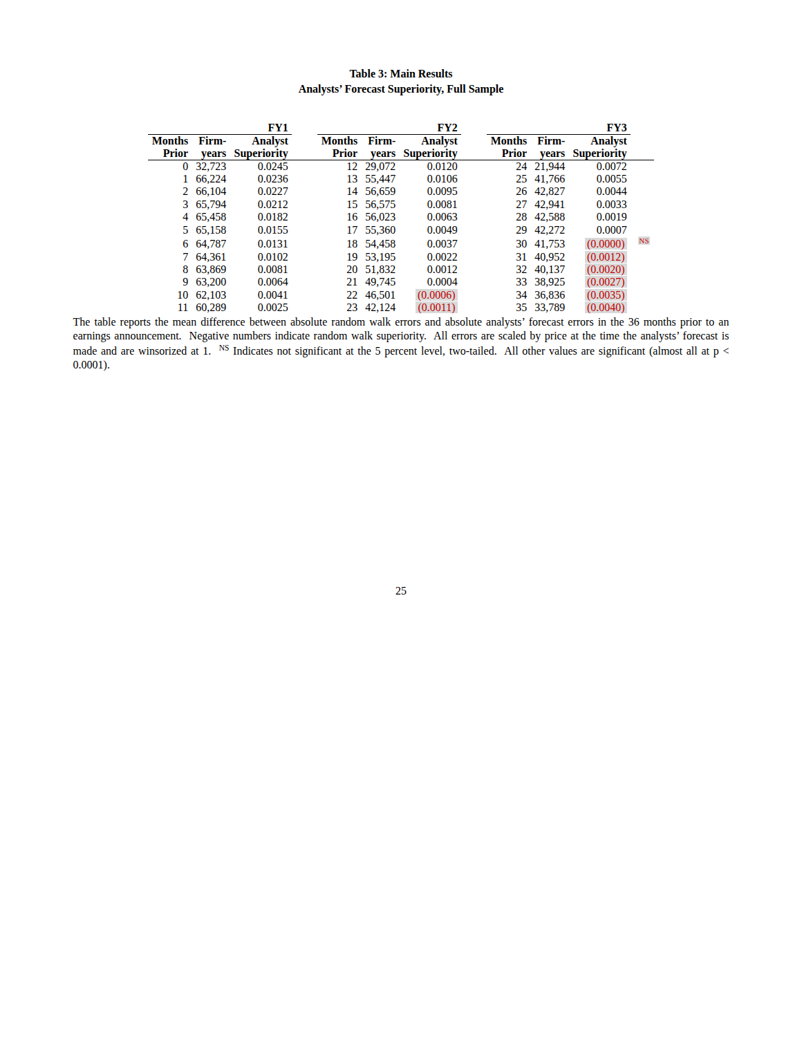Table 3: Main Results
Analysts’ Forecast Superiority, Full Sample
| FY1 | | FY2 | | FY3 | |
| Months Prior | Firm- years | Analyst Superiority | | Months Prior | Firm- years | Analyst Superiority | | Months Prior | Firm- years | Analyst Superiority | |
| 0 | 32,723 | 0.0245 | | 12 | 29,072 | 0.0120 | | 24 | 21,944 | 0.0072 | |
| 1 | 66,224 | 0.0236 | | 13 | 55,447 | 0.0106 | | 25 | 41,766 | 0.0055 | |
| 2 | 66,104 | 0.0227 | | 14 | 56,659 | 0.0095 | | 26 | 42,827 | 0.0044 | |
| 3 | 65,794 | 0.0212 | | 15 | 56,575 | 0.0081 | | 27 | 42,941 | 0.0033 | |
| 4 | 65,458 | 0.0182 | | 16 | 56,023 | 0.0063 | | 28 | 42,588 | 0.0019 | |
| 5 | 65,158 | 0.0155 | | 17 | 55,360 | 0.0049 | | 29 | 42,272 | 0.0007 | |
| 6 | 64,787 | 0.0131 | | 18 | 54,458 | 0.0037 | | 30 | 41,753 | (0.0000) | NS |
| 7 | 64,361 | 0.0102 | | 19 | 53,195 | 0.0022 | | 31 | 40,952 | (0.0012) | |
| 8 | 63,869 | 0.0081 | | 20 | 51,832 | 0.0012 | | 32 | 40,137 | (0.0020) | |
| 9 | 63,200 | 0.0064 | | 21 | 49,745 | 0.0004 | | 33 | 38,925 | (0.0027) | |
| 10 | 62,103 | 0.0041 | | 22 | 46,501 | (0.0006) | | 34 | 36,836 | (0.0035) | |
| 11 | 60,289 | 0.0025 | | 23 | 42,124 | (0.0011) | | 35 | 33,789 | (0.0040) | |
The table reports the mean difference between absolute random walk errors and absolute analysts’ forecast errors in the 36 months prior to an earnings announcement. Negative numbers indicate random walk superiority. All errors are scaled by price at the time the analysts’ forecast is made and are winsorized at 1. NS Indicates not significant at the 5 percent level, two-tailed. All other values are significant (almost all at p < 0.0001).
25